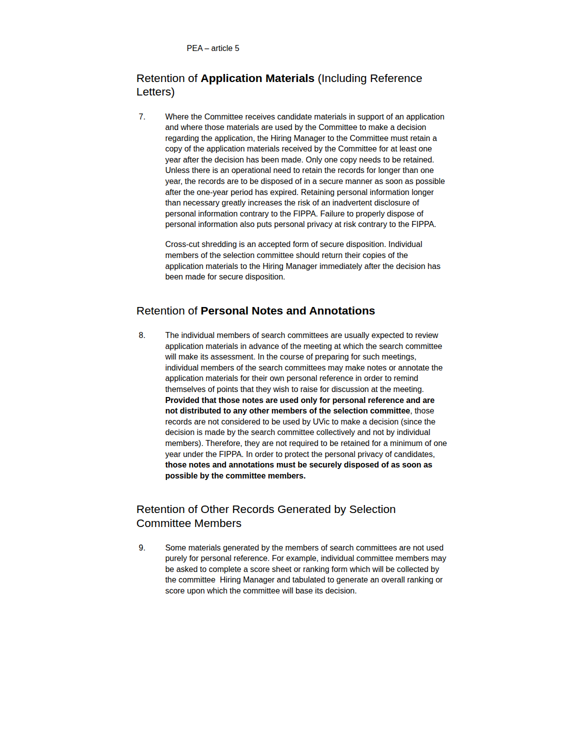PEA – article 5
Retention of Application Materials (Including Reference Letters)
7.
Where the Committee receives candidate materials in support of an application and where those materials are used by the Committee to make a decision regarding the application, the Hiring Manager to the Committee must retain a copy of the application materials received by the Committee for at least one year after the decision has been made. Only one copy needs to be retained. Unless there is an operational need to retain the records for longer than one year, the records are to be disposed of in a secure manner as soon as possible after the one-year period has expired. Retaining personal information longer than necessary greatly increases the risk of an inadvertent disclosure of personal information contrary to the FIPPA. Failure to properly dispose of personal information also puts personal privacy at risk contrary to the FIPPA.
Cross-cut shredding is an accepted form of secure disposition. Individual members of the selection committee should return their copies of the application materials to the Hiring Manager immediately after the decision has been made for secure disposition.
Retention of Personal Notes and Annotations
8.
The individual members of search committees are usually expected to review application materials in advance of the meeting at which the search committee will make its assessment. In the course of preparing for such meetings, individual members of the search committees may make notes or annotate the application materials for their own personal reference in order to remind themselves of points that they wish to raise for discussion at the meeting. Provided that those notes are used only for personal reference and are not distributed to any other members of the selection committee, those records are not considered to be used by UVic to make a decision (since the decision is made by the search committee collectively and not by individual members). Therefore, they are not required to be retained for a minimum of one year under the FIPPA. In order to protect the personal privacy of candidates, those notes and annotations must be securely disposed of as soon as possible by the committee members.
Retention of Other Records Generated by Selection Committee Members
9.
Some materials generated by the members of search committees are not used purely for personal reference. For example, individual committee members may be asked to complete a score sheet or ranking form which will be collected by the committee Hiring Manager and tabulated to generate an overall ranking or score upon which the committee will base its decision.